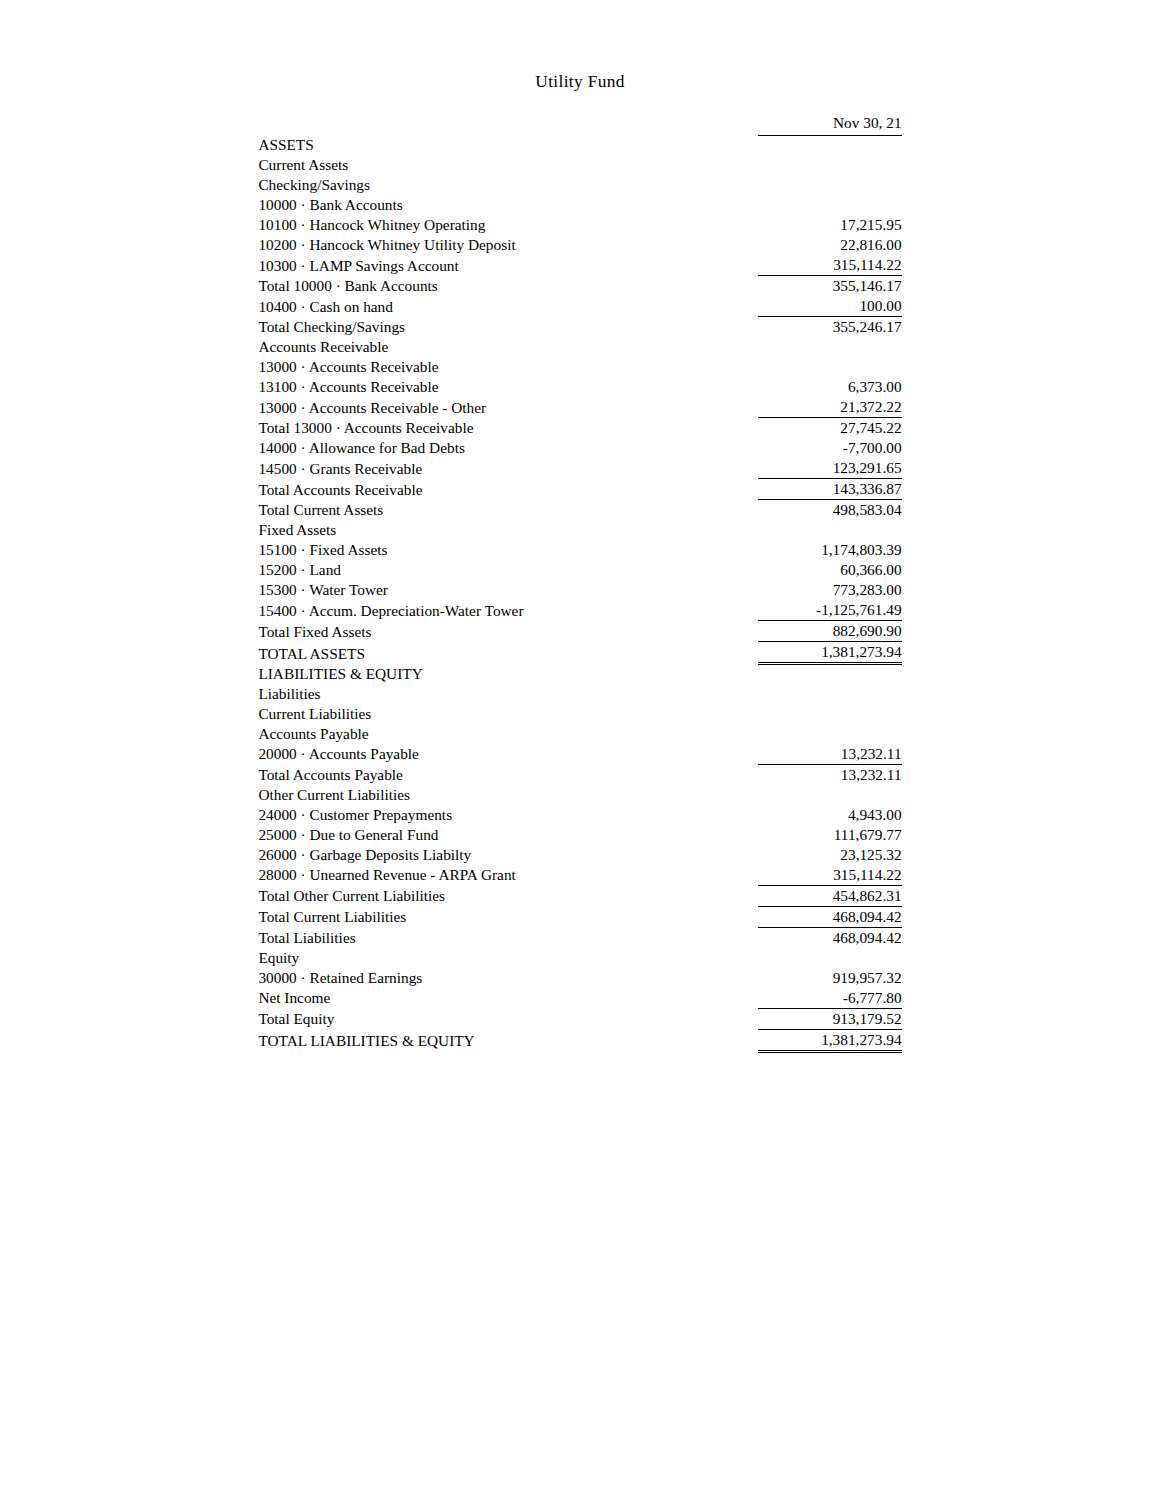Utility Fund
| | Nov 30, 21 |
| ASSETS | |
| Current Assets | |
| Checking/Savings | |
| 10000 · Bank Accounts | |
| 10100 · Hancock Whitney Operating | 17,215.95 |
| 10200 · Hancock Whitney Utility Deposit | 22,816.00 |
| 10300 · LAMP Savings Account | 315,114.22 |
| Total 10000 · Bank Accounts | 355,146.17 |
| 10400 · Cash on hand | 100.00 |
| Total Checking/Savings | 355,246.17 |
| Accounts Receivable | |
| 13000 · Accounts Receivable | |
| 13100 · Accounts Receivable | 6,373.00 |
| 13000 · Accounts Receivable - Other | 21,372.22 |
| Total 13000 · Accounts Receivable | 27,745.22 |
| 14000 · Allowance for Bad Debts | -7,700.00 |
| 14500 · Grants Receivable | 123,291.65 |
| Total Accounts Receivable | 143,336.87 |
| Total Current Assets | 498,583.04 |
| Fixed Assets | |
| 15100 · Fixed Assets | 1,174,803.39 |
| 15200 · Land | 60,366.00 |
| 15300 · Water Tower | 773,283.00 |
| 15400 · Accum. Depreciation-Water Tower | -1,125,761.49 |
| Total Fixed Assets | 882,690.90 |
| TOTAL ASSETS | 1,381,273.94 |
| LIABILITIES & EQUITY | |
| Liabilities | |
| Current Liabilities | |
| Accounts Payable | |
| 20000 · Accounts Payable | 13,232.11 |
| Total Accounts Payable | 13,232.11 |
| Other Current Liabilities | |
| 24000 · Customer Prepayments | 4,943.00 |
| 25000 · Due to General Fund | 111,679.77 |
| 26000 · Garbage Deposits Liabilty | 23,125.32 |
| 28000 · Unearned Revenue - ARPA Grant | 315,114.22 |
| Total Other Current Liabilities | 454,862.31 |
| Total Current Liabilities | 468,094.42 |
| Total Liabilities | 468,094.42 |
| Equity | |
| 30000 · Retained Earnings | 919,957.32 |
| Net Income | -6,777.80 |
| Total Equity | 913,179.52 |
| TOTAL LIABILITIES & EQUITY | 1,381,273.94 |